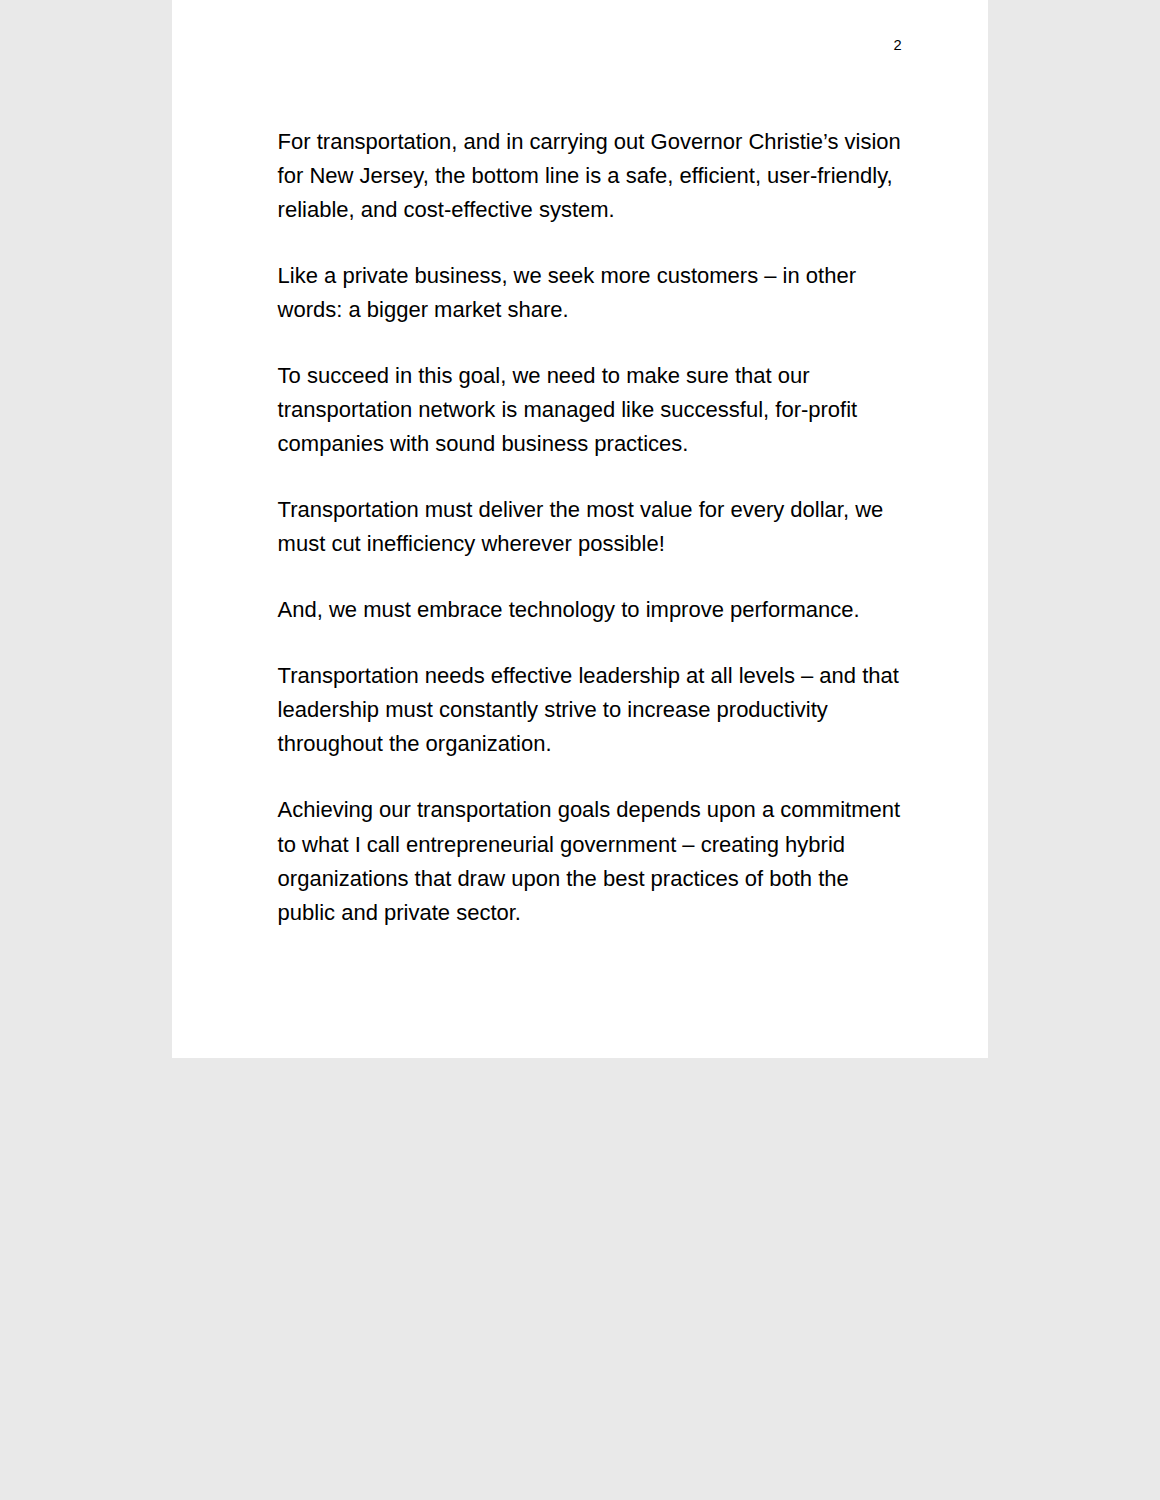2
For transportation, and in carrying out Governor Christie’s vision for New Jersey, the bottom line is a safe, efficient, user-friendly, reliable, and cost-effective system.
Like a private business, we seek more customers – in other words: a bigger market share.
To succeed in this goal, we need to make sure that our transportation network is managed like successful, for-profit companies with sound business practices.
Transportation must deliver the most value for every dollar, we must cut inefficiency wherever possible!
And, we must embrace technology to improve performance.
Transportation needs effective leadership at all levels – and that leadership must constantly strive to increase productivity throughout the organization.
Achieving our transportation goals depends upon a commitment to what I call entrepreneurial government – creating hybrid organizations that draw upon the best practices of both the public and private sector.